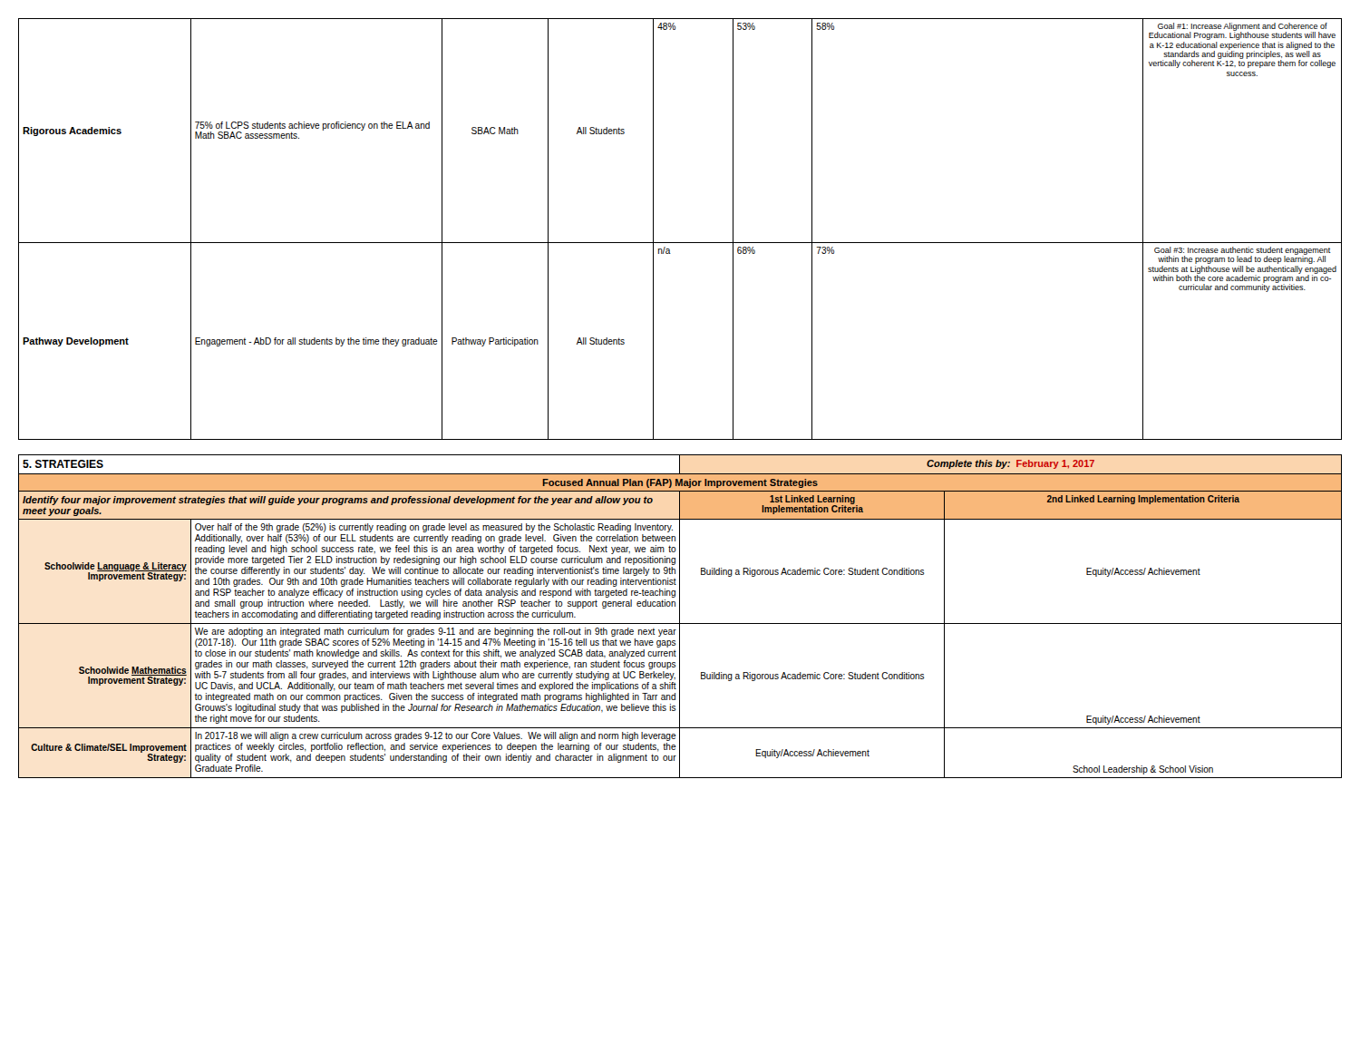| Rigorous Academics | 75% of LCPS students achieve proficiency on the ELA and Math SBAC assessments. | SBAC Math | All Students | 48% | 53% | 58% | Goal #1: Increase Alignment and Coherence of Educational Program. Lighthouse students will have a K-12 educational experience that is aligned to the standards and guiding principles, as well as vertically coherent K-12, to prepare them for college success. |
| Pathway Development | Engagement - AbD for all students by the time they graduate | Pathway Participation | All Students | n/a | 68% | 73% | Goal #3: Increase authentic student engagement within the program to lead to deep learning. All students at Lighthouse will be authentically engaged within both the core academic program and in co-curricular and community activities. |
| 5. STRATEGIES | Complete this by: February 1, 2017 |
| Focused Annual Plan (FAP) Major Improvement Strategies |
| Identify four major improvement strategies that will guide your programs and professional development for the year and allow you to meet your goals. | 1st Linked Learning Implementation Criteria | 2nd Linked Learning Implementation Criteria |
| Schoolwide Language & Literacy Improvement Strategy: | Over half of the 9th grade (52%) is currently reading on grade level as measured by the Scholastic Reading Inventory. Additionally, over half (53%) of our ELL students are currently reading on grade level. Given the correlation between reading level and high school success rate, we feel this is an area worthy of targeted focus. Next year, we aim to provide more targeted Tier 2 ELD instruction by redesigning our high school ELD course curriculum and repositioning the course differently in our students' day. We will continue to allocate our reading interventionist's time largely to 9th and 10th grades. Our 9th and 10th grade Humanities teachers will collaborate regularly with our reading interventionist and RSP teacher to analyze efficacy of instruction using cycles of data analysis and respond with targeted re-teaching and small group intruction where needed. Lastly, we will hire another RSP teacher to support general education teachers in accomodating and differentiating targeted reading instruction across the curriculum. | Building a Rigorous Academic Core: Student Conditions | Equity/Access/ Achievement |
| Schoolwide Mathematics Improvement Strategy: | We are adopting an integrated math curriculum for grades 9-11 and are beginning the roll-out in 9th grade next year (2017-18). Our 11th grade SBAC scores of 52% Meeting in '14-15 and 47% Meeting in '15-16 tell us that we have gaps to close in our students' math knowledge and skills. As context for this shift, we analyzed SCAB data, analyzed current grades in our math classes, surveyed the current 12th graders about their math experience, ran student focus groups with 5-7 students from all four grades, and interviews with Lighthouse alum who are currently studying at UC Berkeley, UC Davis, and UCLA. Additionally, our team of math teachers met several times and explored the implications of a shift to integreated math on our common practices. Given the success of integrated math programs highlighted in Tarr and Grouws's logitudinal study that was published in the Journal for Research in Mathematics Education , we believe this is the right move for our students. | Building a Rigorous Academic Core: Student Conditions | Equity/Access/ Achievement |
| Culture & Climate/SEL Improvement Strategy: | In 2017-18 we will align a crew curriculum across grades 9-12 to our Core Values. We will align and norm high leverage practices of weekly circles, portfolio reflection, and service experiences to deepen the learning of our students, the quality of student work, and deepen students' understanding of their own identiy and character in alignment to our Graduate Profile. | Equity/Access/ Achievement | School Leadership & School Vision |